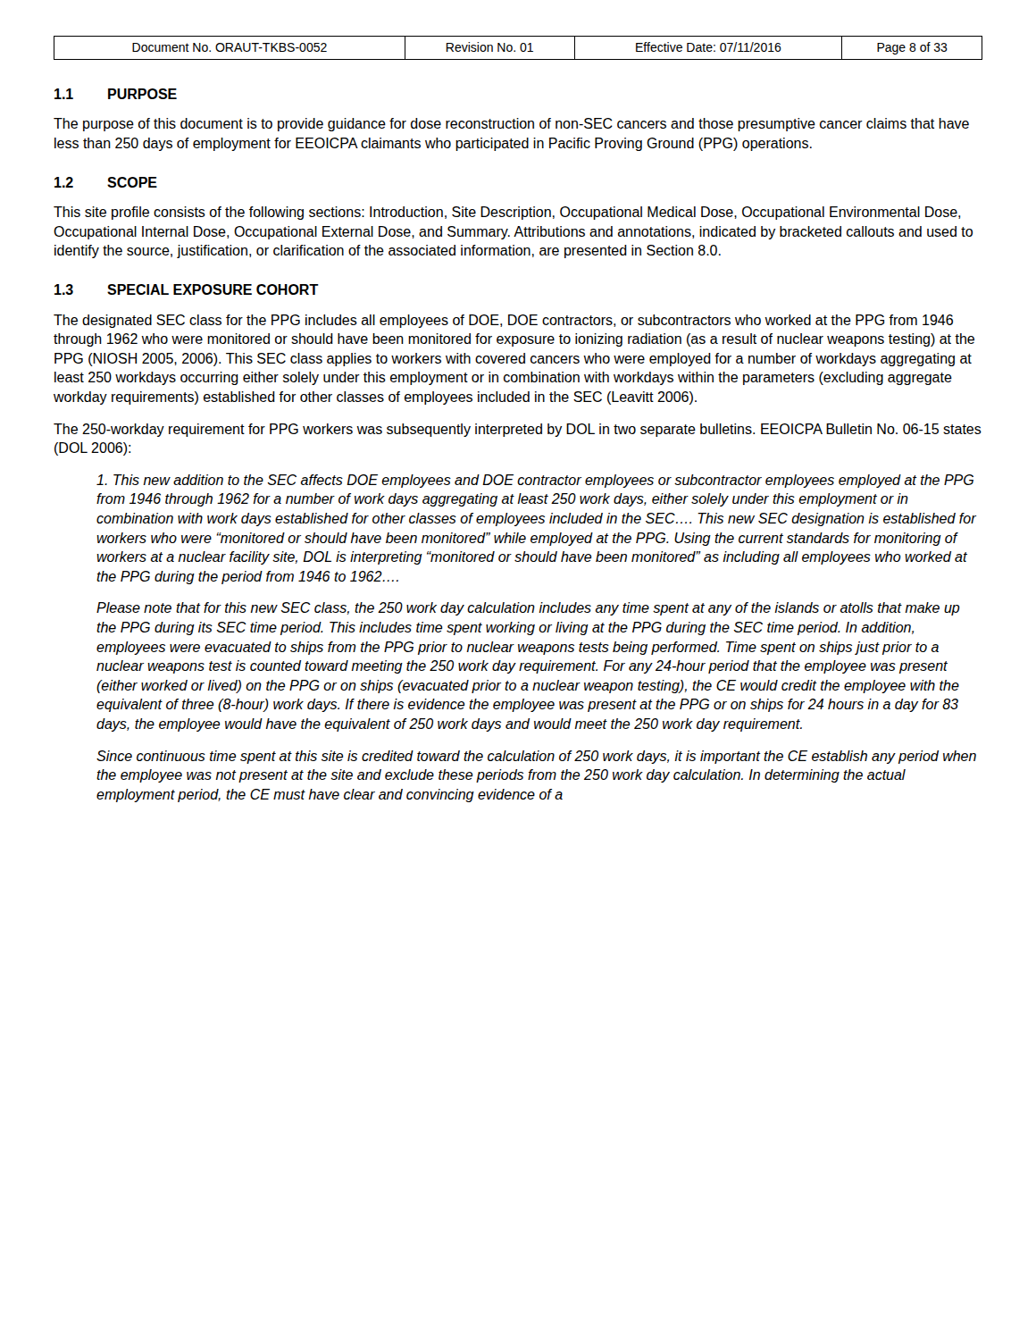| Document No. ORAUT-TKBS-0052 | Revision No. 01 | Effective Date: 07/11/2016 | Page 8 of 33 |
1.1 PURPOSE
The purpose of this document is to provide guidance for dose reconstruction of non-SEC cancers and those presumptive cancer claims that have less than 250 days of employment for EEOICPA claimants who participated in Pacific Proving Ground (PPG) operations.
1.2 SCOPE
This site profile consists of the following sections: Introduction, Site Description, Occupational Medical Dose, Occupational Environmental Dose, Occupational Internal Dose, Occupational External Dose, and Summary. Attributions and annotations, indicated by bracketed callouts and used to identify the source, justification, or clarification of the associated information, are presented in Section 8.0.
1.3 SPECIAL EXPOSURE COHORT
The designated SEC class for the PPG includes all employees of DOE, DOE contractors, or subcontractors who worked at the PPG from 1946 through 1962 who were monitored or should have been monitored for exposure to ionizing radiation (as a result of nuclear weapons testing) at the PPG (NIOSH 2005, 2006). This SEC class applies to workers with covered cancers who were employed for a number of workdays aggregating at least 250 workdays occurring either solely under this employment or in combination with workdays within the parameters (excluding aggregate workday requirements) established for other classes of employees included in the SEC (Leavitt 2006).
The 250-workday requirement for PPG workers was subsequently interpreted by DOL in two separate bulletins. EEOICPA Bulletin No. 06-15 states (DOL 2006):
1. This new addition to the SEC affects DOE employees and DOE contractor employees or subcontractor employees employed at the PPG from 1946 through 1962 for a number of work days aggregating at least 250 work days, either solely under this employment or in combination with work days established for other classes of employees included in the SEC…. This new SEC designation is established for workers who were “monitored or should have been monitored” while employed at the PPG. Using the current standards for monitoring of workers at a nuclear facility site, DOL is interpreting “monitored or should have been monitored” as including all employees who worked at the PPG during the period from 1946 to 1962….
Please note that for this new SEC class, the 250 work day calculation includes any time spent at any of the islands or atolls that make up the PPG during its SEC time period. This includes time spent working or living at the PPG during the SEC time period. In addition, employees were evacuated to ships from the PPG prior to nuclear weapons tests being performed. Time spent on ships just prior to a nuclear weapons test is counted toward meeting the 250 work day requirement. For any 24-hour period that the employee was present (either worked or lived) on the PPG or on ships (evacuated prior to a nuclear weapon testing), the CE would credit the employee with the equivalent of three (8-hour) work days. If there is evidence the employee was present at the PPG or on ships for 24 hours in a day for 83 days, the employee would have the equivalent of 250 work days and would meet the 250 work day requirement.
Since continuous time spent at this site is credited toward the calculation of 250 work days, it is important the CE establish any period when the employee was not present at the site and exclude these periods from the 250 work day calculation. In determining the actual employment period, the CE must have clear and convincing evidence of a